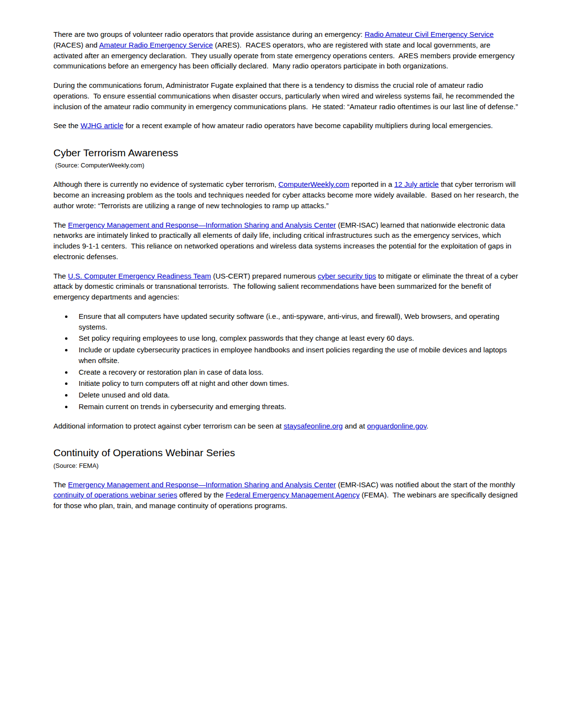There are two groups of volunteer radio operators that provide assistance during an emergency: Radio Amateur Civil Emergency Service (RACES) and Amateur Radio Emergency Service (ARES). RACES operators, who are registered with state and local governments, are activated after an emergency declaration. They usually operate from state emergency operations centers. ARES members provide emergency communications before an emergency has been officially declared. Many radio operators participate in both organizations.
During the communications forum, Administrator Fugate explained that there is a tendency to dismiss the crucial role of amateur radio operations. To ensure essential communications when disaster occurs, particularly when wired and wireless systems fail, he recommended the inclusion of the amateur radio community in emergency communications plans. He stated: “Amateur radio oftentimes is our last line of defense.”
See the WJHG article for a recent example of how amateur radio operators have become capability multipliers during local emergencies.
Cyber Terrorism Awareness
(Source: ComputerWeekly.com)
Although there is currently no evidence of systematic cyber terrorism, ComputerWeekly.com reported in a 12 July article that cyber terrorism will become an increasing problem as the tools and techniques needed for cyber attacks become more widely available. Based on her research, the author wrote: “Terrorists are utilizing a range of new technologies to ramp up attacks.”
The Emergency Management and Response—Information Sharing and Analysis Center (EMR-ISAC) learned that nationwide electronic data networks are intimately linked to practically all elements of daily life, including critical infrastructures such as the emergency services, which includes 9-1-1 centers. This reliance on networked operations and wireless data systems increases the potential for the exploitation of gaps in electronic defenses.
The U.S. Computer Emergency Readiness Team (US-CERT) prepared numerous cyber security tips to mitigate or eliminate the threat of a cyber attack by domestic criminals or transnational terrorists. The following salient recommendations have been summarized for the benefit of emergency departments and agencies:
Ensure that all computers have updated security software (i.e., anti-spyware, anti-virus, and firewall), Web browsers, and operating systems.
Set policy requiring employees to use long, complex passwords that they change at least every 60 days.
Include or update cybersecurity practices in employee handbooks and insert policies regarding the use of mobile devices and laptops when offsite.
Create a recovery or restoration plan in case of data loss.
Initiate policy to turn computers off at night and other down times.
Delete unused and old data.
Remain current on trends in cybersecurity and emerging threats.
Additional information to protect against cyber terrorism can be seen at staysafeonline.org and at onguardonline.gov.
Continuity of Operations Webinar Series
(Source: FEMA)
The Emergency Management and Response—Information Sharing and Analysis Center (EMR-ISAC) was notified about the start of the monthly continuity of operations webinar series offered by the Federal Emergency Management Agency (FEMA). The webinars are specifically designed for those who plan, train, and manage continuity of operations programs.